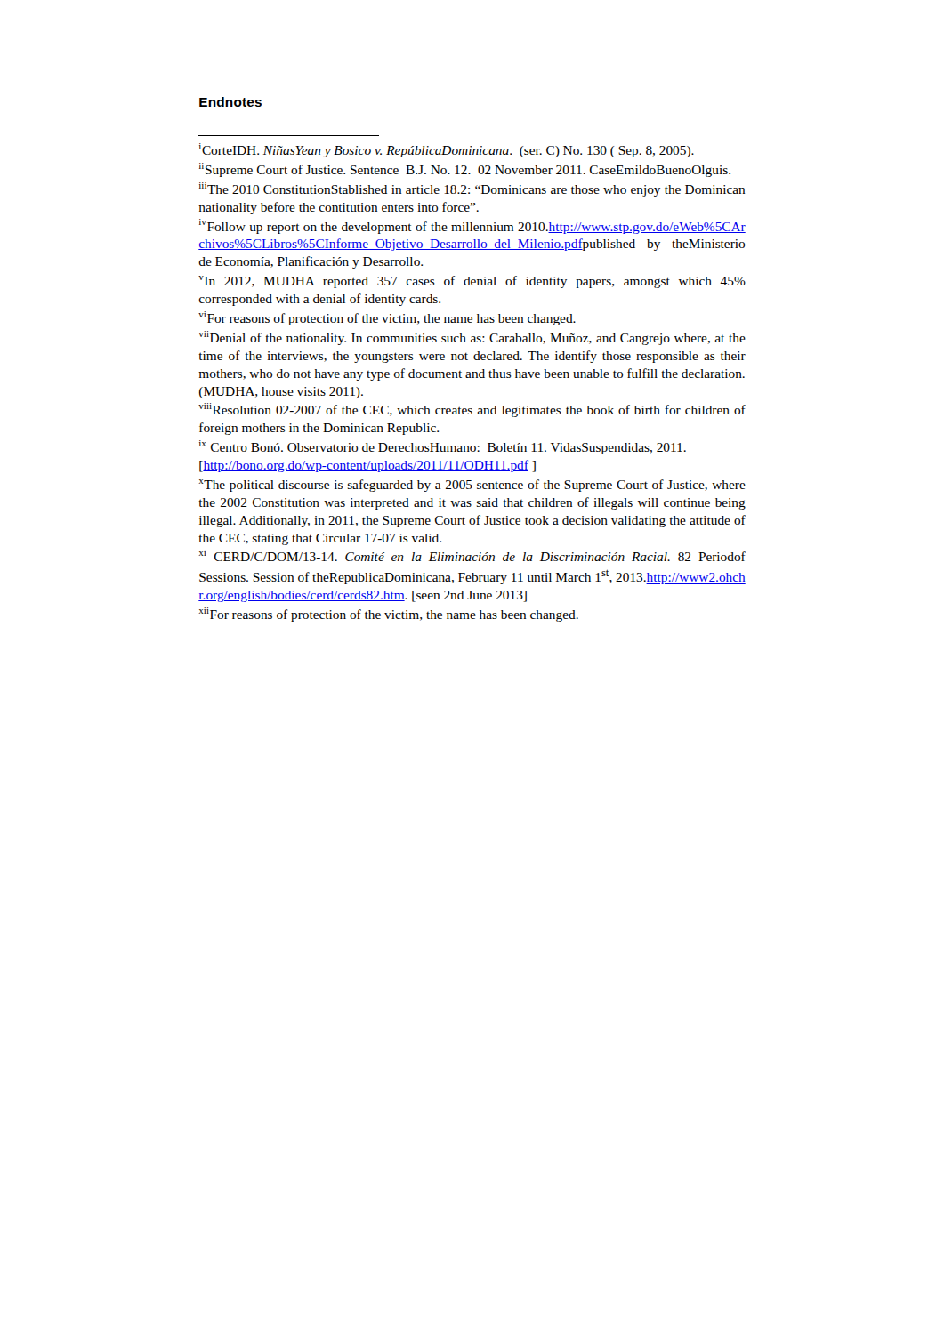Endnotes
iCorteIDH. NiñasYean y Bosico v. RepúblicaDominicana. (ser. C) No. 130 ( Sep. 8, 2005).
iiSupreme Court of Justice. Sentence B.J. No. 12. 02 November 2011. CaseEmildoBuenoOlguis.
iiiThe 2010 ConstitutionStablished in article 18.2: “Dominicans are those who enjoy the Dominican nationality before the contitution enters into force”.
ivFollow up report on the development of the millennium 2010.http://www.stp.gov.do/eWeb%5CArchivos%5CLibros%5CInforme_Objetivo_Desarrollo_del_Milenio.pdfpublished by theMinisterio de Economía, Planificación y Desarrollo.
vIn 2012, MUDHA reported 357 cases of denial of identity papers, amongst which 45% corresponded with a denial of identity cards.
viFor reasons of protection of the victim, the name has been changed.
viiDenial of the nationality. In communities such as: Caraballo, Muñoz, and Cangrejo where, at the time of the interviews, the youngsters were not declared. The identify those responsible as their mothers, who do not have any type of document and thus have been unable to fulfill the declaration.(MUDHA, house visits 2011).
viiiResolution 02-2007 of the CEC, which creates and legitimates the book of birth for children of foreign mothers in the Dominican Republic.
ix Centro Bonó. Observatorio de DerechosHumano: Boletín 11. VidasSuspendidas, 2011.
[http://bono.org.do/wp-content/uploads/2011/11/ODH11.pdf ]
xThe political discourse is safeguarded by a 2005 sentence of the Supreme Court of Justice, where the 2002 Constitution was interpreted and it was said that children of illegals will continue being illegal. Additionally, in 2011, the Supreme Court of Justice took a decision validating the attitude of the CEC, stating that Circular 17-07 is valid.
xi CERD/C/DOM/13-14. Comité en la Eliminación de la Discriminación Racial. 82 Periodof Sessions. Session of theRepublicaDominicana, February 11 until March 1st, 2013.http://www2.ohchr.org/english/bodies/cerd/cerds82.htm. [seen 2nd June 2013]
xiiFor reasons of protection of the victim, the name has been changed.